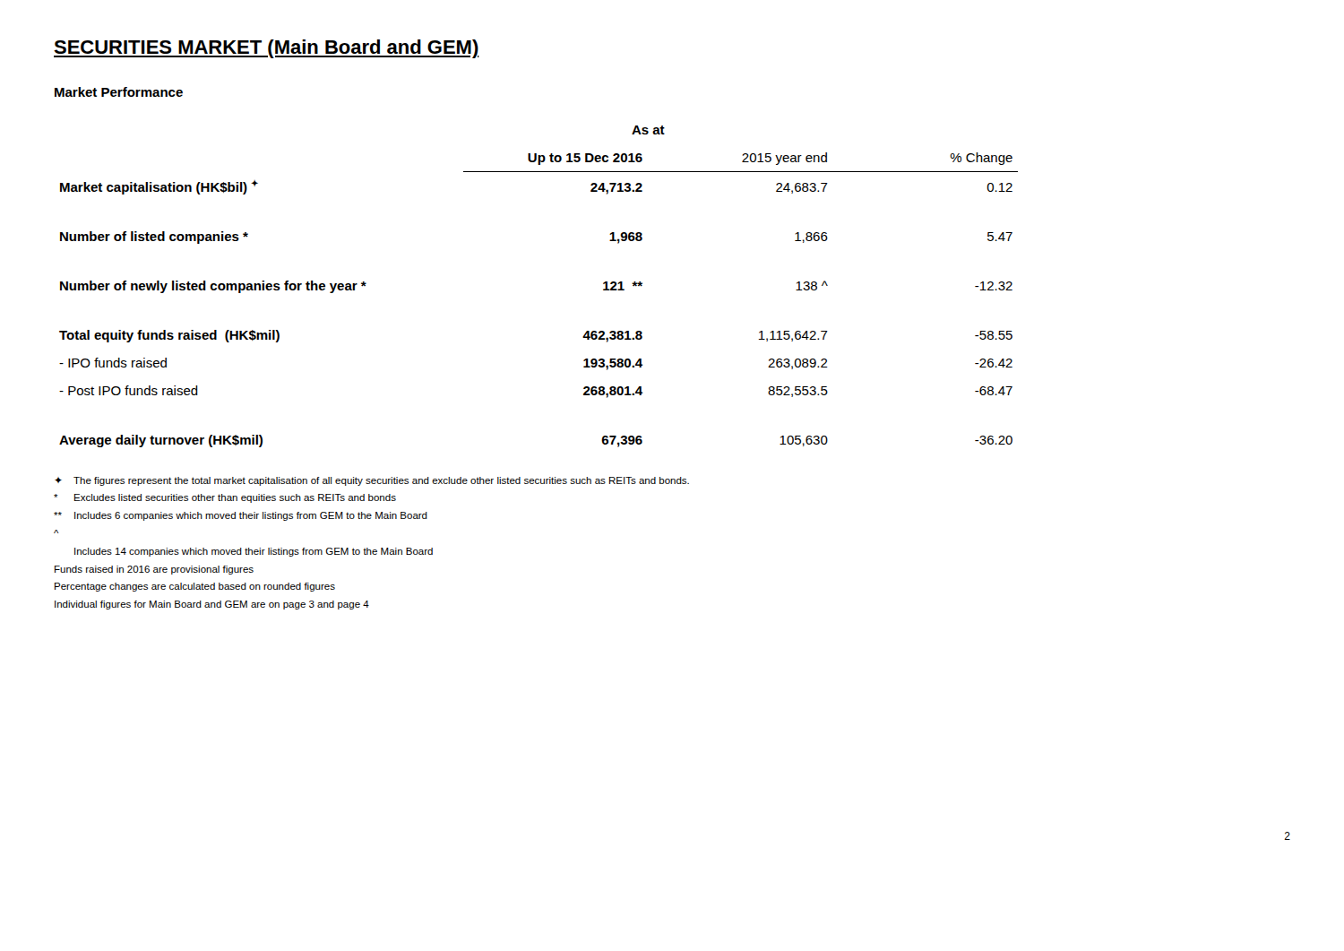SECURITIES MARKET (Main Board and GEM)
Market Performance
| | As at | |
| | Up to 15 Dec 2016 | 2015 year end | % Change |
| Market capitalisation (HK$bil) ✦ | 24,713.2 | 24,683.7 | 0.12 |
| Number of listed companies * | 1,968 | 1,866 | 5.47 |
| Number of newly listed companies for the year * | 121 ** | 138 ^ | -12.32 |
| Total equity funds raised (HK$mil) | 462,381.8 | 1,115,642.7 | -58.55 |
| - IPO funds raised | 193,580.4 | 263,089.2 | -26.42 |
| - Post IPO funds raised | 268,801.4 | 852,553.5 | -68.47 |
| Average daily turnover (HK$mil) | 67,396 | 105,630 | -36.20 |
✦The figures represent the total market capitalisation of all equity securities and exclude other listed securities such as REITs and bonds.
*Excludes listed securities other than equities such as REITs and bonds
**Includes 6 companies which moved their listings from GEM to the Main Board
^
Includes 14 companies which moved their listings from GEM to the Main Board
Funds raised in 2016 are provisional figures
Percentage changes are calculated based on rounded figures
Individual figures for Main Board and GEM are on page 3 and page 4
2